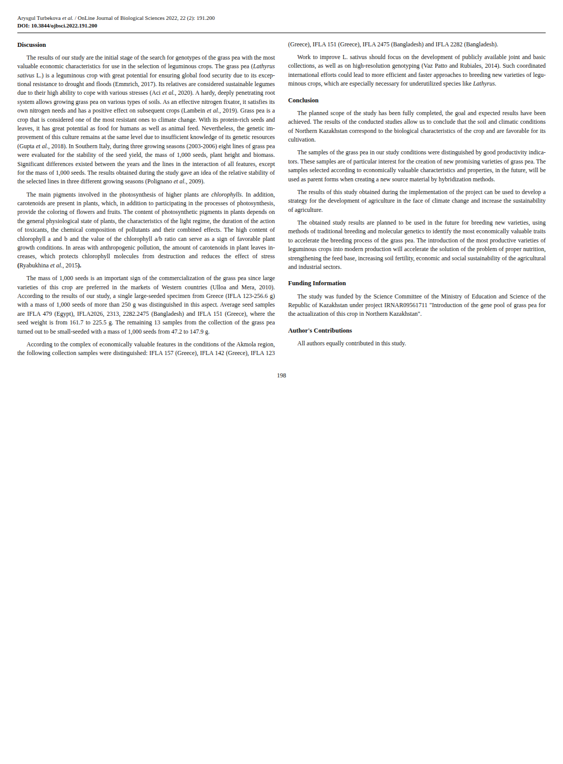Arysgul Turbekova et al. / OnLine Journal of Biological Sciences 2022, 22 (2): 191.200
DOI: 10.3844/ojbsci.2022.191.200
Discussion
The results of our study are the initial stage of the search for genotypes of the grass pea with the most valuable economic characteristics for use in the selection of leguminous crops. The grass pea (Lathyrus sativus L.) is a leguminous crop with great potential for ensuring global food security due to its exceptional resistance to drought and floods (Emmrich, 2017). Its relatives are considered sustainable legumes due to their high ability to cope with various stresses (Aci et al., 2020). A hardy, deeply penetrating root system allows growing grass pea on various types of soils. As an effective nitrogen fixator, it satisfies its own nitrogen needs and has a positive effect on subsequent crops (Lambein et al., 2019). Grass pea is a crop that is considered one of the most resistant ones to climate change. With its protein-rich seeds and leaves, it has great potential as food for humans as well as animal feed. Nevertheless, the genetic improvement of this culture remains at the same level due to insufficient knowledge of its genetic resources (Gupta et al., 2018). In Southern Italy, during three growing seasons (2003-2006) eight lines of grass pea were evaluated for the stability of the seed yield, the mass of 1,000 seeds, plant height and biomass. Significant differences existed between the years and the lines in the interaction of all features, except for the mass of 1,000 seeds. The results obtained during the study gave an idea of the relative stability of the selected lines in three different growing seasons (Polignano et al., 2009).
The main pigments involved in the photosynthesis of higher plants are chlorophylls. In addition, carotenoids are present in plants, which, in addition to participating in the processes of photosynthesis, provide the coloring of flowers and fruits. The content of photosynthetic pigments in plants depends on the general physiological state of plants, the characteristics of the light regime, the duration of the action of toxicants, the chemical composition of pollutants and their combined effects. The high content of chlorophyll a and b and the value of the chlorophyll a/b ratio can serve as a sign of favorable plant growth conditions. In areas with anthropogenic pollution, the amount of carotenoids in plant leaves increases, which protects chlorophyll molecules from destruction and reduces the effect of stress (Ryabukhina et al., 2015).
The mass of 1,000 seeds is an important sign of the commercialization of the grass pea since large varieties of this crop are preferred in the markets of Western countries (Ulloa and Mera, 2010). According to the results of our study, a single large-seeded specimen from Greece (IFLA 123-256.6 g) with a mass of 1,000 seeds of more than 250 g was distinguished in this aspect. Average seed samples are IFLA 479 (Egypt), IFLA2026, 2313, 2282.2475 (Bangladesh) and IFLA 151 (Greece), where the seed weight is from 161.7 to 225.5 g. The remaining 13 samples from the collection of the grass pea turned out to be small-seeded with a mass of 1,000 seeds from 47.2 to 147.9 g.
According to the complex of economically valuable features in the conditions of the Akmola region, the following collection samples were distinguished: IFLA 157 (Greece), IFLA 142 (Greece), IFLA 123 (Greece), IFLA 151 (Greece), IFLA 2475 (Bangladesh) and IFLA 2282 (Bangladesh).
Work to improve L. sativus should focus on the development of publicly available joint and basic collections, as well as on high-resolution genotyping (Vaz Patto and Rubiales, 2014). Such coordinated international efforts could lead to more efficient and faster approaches to breeding new varieties of leguminous crops, which are especially necessary for underutilized species like Lathyrus.
Conclusion
The planned scope of the study has been fully completed, the goal and expected results have been achieved. The results of the conducted studies allow us to conclude that the soil and climatic conditions of Northern Kazakhstan correspond to the biological characteristics of the crop and are favorable for its cultivation.
The samples of the grass pea in our study conditions were distinguished by good productivity indicators. These samples are of particular interest for the creation of new promising varieties of grass pea. The samples selected according to economically valuable characteristics and properties, in the future, will be used as parent forms when creating a new source material by hybridization methods.
The results of this study obtained during the implementation of the project can be used to develop a strategy for the development of agriculture in the face of climate change and increase the sustainability of agriculture.
The obtained study results are planned to be used in the future for breeding new varieties, using methods of traditional breeding and molecular genetics to identify the most economically valuable traits to accelerate the breeding process of the grass pea. The introduction of the most productive varieties of leguminous crops into modern production will accelerate the solution of the problem of proper nutrition, strengthening the feed base, increasing soil fertility, economic and social sustainability of the agricultural and industrial sectors.
Funding Information
The study was funded by the Science Committee of the Ministry of Education and Science of the Republic of Kazakhstan under project IRNAR09561711 "Introduction of the gene pool of grass pea for the actualization of this crop in Northern Kazakhstan".
Author's Contributions
All authors equally contributed in this study.
198